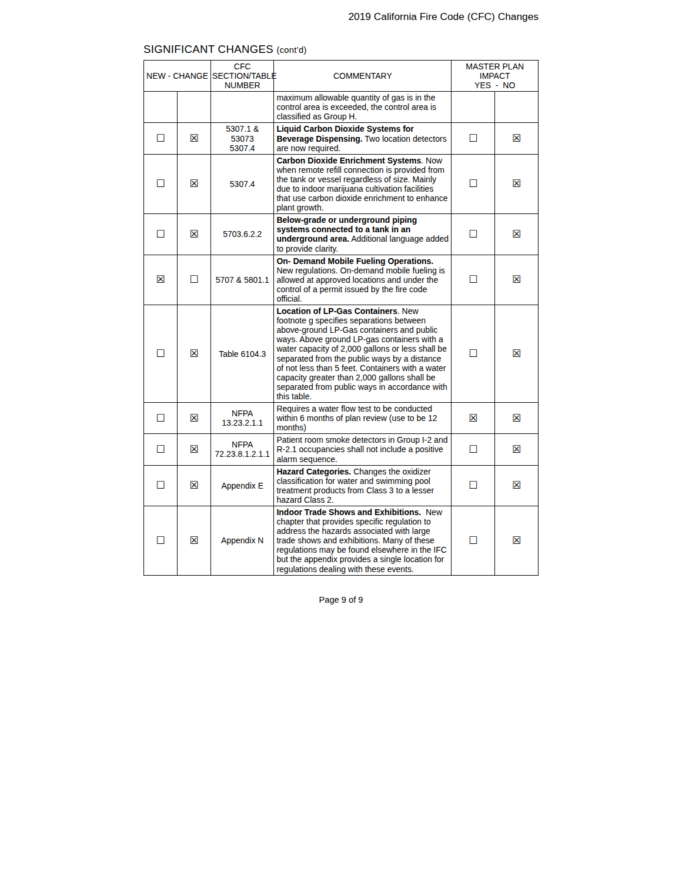2019 California Fire Code (CFC) Changes
SIGNIFICANT CHANGES (cont’d)
| NEW - CHANGE | CFC SECTION/TABLE NUMBER | COMMENTARY | MASTER PLAN IMPACT YES - NO |
| --- | --- | --- | --- |
| | | | maximum allowable quantity of gas is in the control area is exceeded, the control area is classified as Group H. | | |
| ☐ | ☒ | 5307.1 & 53073 5307.4 | Liquid Carbon Dioxide Systems for Beverage Dispensing. Two location detectors are now required. | ☐ | ☒ |
| ☐ | ☒ | 5307.4 | Carbon Dioxide Enrichment Systems . Now when remote refill connection is provided from the tank or vessel regardless of size. Mainly due to indoor marijuana cultivation facilities that use carbon dioxide enrichment to enhance plant growth. | ☐ | ☒ |
| ☐ | ☒ | 5703.6.2.2 | Below-grade or underground piping systems connected to a tank in an underground area. Additional language added to provide clarity. | ☐ | ☒ |
| ☒ | ☐ | 5707 & 5801.1 | On- Demand Mobile Fueling Operations. New regulations. On-demand mobile fueling is allowed at approved locations and under the control of a permit issued by the fire code official. | ☐ | ☒ |
| ☐ | ☒ | Table 6104.3 | Location of LP-Gas Containers . New footnote g specifies separations between above-ground LP-Gas containers and public ways. Above ground LP-gas containers with a water capacity of 2,000 gallons or less shall be separated from the public ways by a distance of not less than 5 feet. Containers with a water capacity greater than 2,000 gallons shall be separated from public ways in accordance with this table. | ☐ | ☒ |
| ☐ | ☒ | NFPA 13.23.2.1.1 | Requires a water flow test to be conducted within 6 months of plan review (use to be 12 months) | ☒ | ☒ |
| ☐ | ☒ | NFPA 72.23.8.1.2.1.1 | Patient room smoke detectors in Group I-2 and R-2.1 occupancies shall not include a positive alarm sequence. | ☐ | ☒ |
| ☐ | ☒ | Appendix E | Hazard Categories. Changes the oxidizer classification for water and swimming pool treatment products from Class 3 to a lesser hazard Class 2. | ☐ | ☒ |
| ☐ | ☒ | Appendix N | Indoor Trade Shows and Exhibitions. New chapter that provides specific regulation to address the hazards associated with large trade shows and exhibitions. Many of these regulations may be found elsewhere in the IFC but the appendix provides a single location for regulations dealing with these events. | ☐ | ☒ |
Page 9 of 9